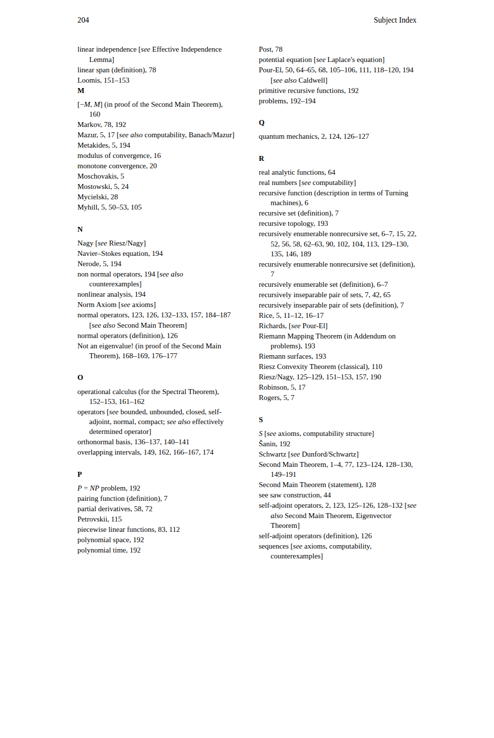204 Subject Index
linear independence [see Effective Independence Lemma]
linear span (definition), 78
Loomis, 151–153
M
[−M, M] (in proof of the Second Main Theorem), 160
Markov, 78, 192
Mazur, 5, 17 [see also computability, Banach/Mazur]
Metakides, 5, 194
modulus of convergence, 16
monotone convergence, 20
Moschovakis, 5
Mostowski, 5, 24
Mycielski, 28
Myhill, 5, 50–53, 105
N
Nagy [see Riesz/Nagy]
Navier–Stokes equation, 194
Nerode, 5, 194
non normal operators, 194 [see also counterexamples]
nonlinear analysis, 194
Norm Axiom [see axioms]
normal operators, 123, 126, 132–133, 157, 184–187 [see also Second Main Theorem]
normal operators (definition), 126
Not an eigenvalue! (in proof of the Second Main Theorem), 168–169, 176–177
O
operational calculus (for the Spectral Theorem), 152–153, 161–162
operators [see bounded, unbounded, closed, self-adjoint, normal, compact; see also effectively determined operator]
orthonormal basis, 136–137, 140–141
overlapping intervals, 149, 162, 166–167, 174
P
P = NP problem, 192
pairing function (definition), 7
partial derivatives, 58, 72
Petrovskii, 115
piecewise linear functions, 83, 112
polynomial space, 192
polynomial time, 192
Post, 78
potential equation [see Laplace's equation]
Pour-El, 50, 64–65, 68, 105–106, 111, 118–120, 194 [see also Caldwell]
primitive recursive functions, 192
problems, 192–194
Q
quantum mechanics, 2, 124, 126–127
R
real analytic functions, 64
real numbers [see computability]
recursive function (description in terms of Turning machines), 6
recursive set (definition), 7
recursive topology, 193
recursively enumerable nonrecursive set, 6–7, 15, 22, 52, 56, 58, 62–63, 90, 102, 104, 113, 129–130, 135, 146, 189
recursively enumerable nonrecursive set (definition), 7
recursively enumerable set (definition), 6–7
recursively inseparable pair of sets, 7, 42, 65
recursively inseparable pair of sets (definition), 7
Rice, 5, 11–12, 16–17
Richards, [see Pour-El]
Riemann Mapping Theorem (in Addendum on problems), 193
Riemann surfaces, 193
Riesz Convexity Theorem (classical), 110
Riesz/Nagy, 125–129, 151–153, 157, 190
Robinson, 5, 17
Rogers, 5, 7
S
S [see axioms, computability structure]
Šanin, 192
Schwartz [see Dunford/Schwartz]
Second Main Theorem, 1–4, 77, 123–124, 128–130, 149–191
Second Main Theorem (statement), 128
see saw construction, 44
self-adjoint operators, 2, 123, 125–126, 128–132 [see also Second Main Theorem, Eigenvector Theorem]
self-adjoint operators (definition), 126
sequences [see axioms, computability, counterexamples]